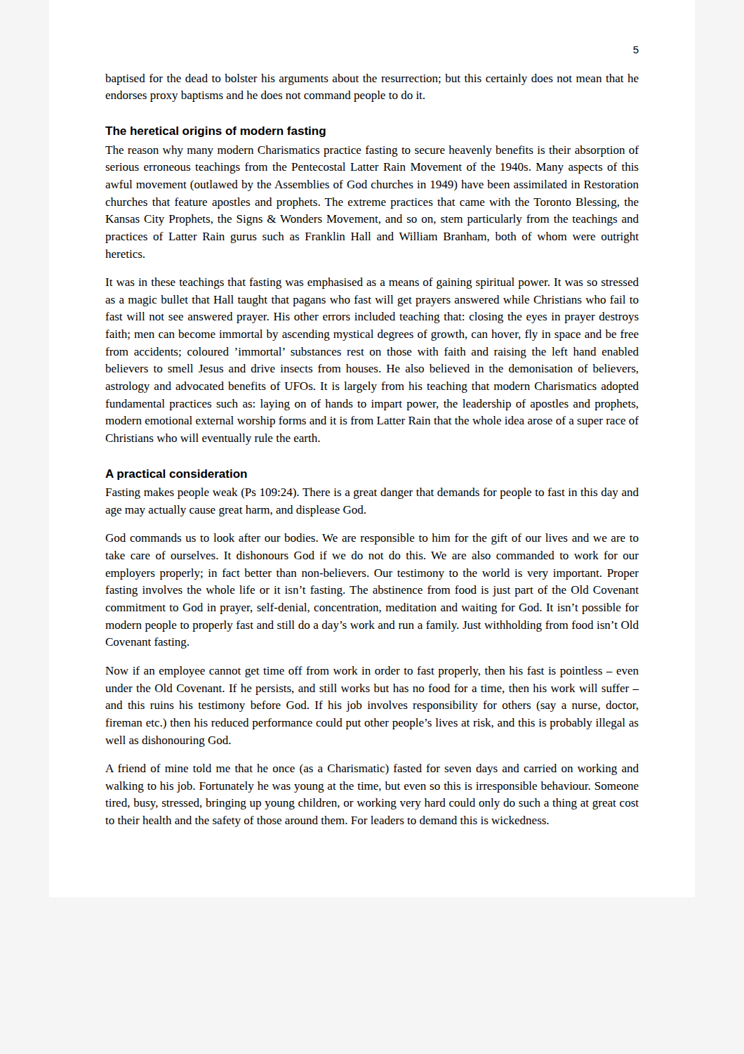5
baptised for the dead to bolster his arguments about the resurrection; but this certainly does not mean that he endorses proxy baptisms and he does not command people to do it.
The heretical origins of modern fasting
The reason why many modern Charismatics practice fasting to secure heavenly benefits is their absorption of serious erroneous teachings from the Pentecostal Latter Rain Movement of the 1940s. Many aspects of this awful movement (outlawed by the Assemblies of God churches in 1949) have been assimilated in Restoration churches that feature apostles and prophets. The extreme practices that came with the Toronto Blessing, the Kansas City Prophets, the Signs & Wonders Movement, and so on, stem particularly from the teachings and practices of Latter Rain gurus such as Franklin Hall and William Branham, both of whom were outright heretics.
It was in these teachings that fasting was emphasised as a means of gaining spiritual power. It was so stressed as a magic bullet that Hall taught that pagans who fast will get prayers answered while Christians who fail to fast will not see answered prayer. His other errors included teaching that: closing the eyes in prayer destroys faith; men can become immortal by ascending mystical degrees of growth, can hover, fly in space and be free from accidents; coloured ’immortal’ substances rest on those with faith and raising the left hand enabled believers to smell Jesus and drive insects from houses. He also believed in the demonisation of believers, astrology and advocated benefits of UFOs. It is largely from his teaching that modern Charismatics adopted fundamental practices such as: laying on of hands to impart power, the leadership of apostles and prophets, modern emotional external worship forms and it is from Latter Rain that the whole idea arose of a super race of Christians who will eventually rule the earth.
A practical consideration
Fasting makes people weak (Ps 109:24). There is a great danger that demands for people to fast in this day and age may actually cause great harm, and displease God.
God commands us to look after our bodies. We are responsible to him for the gift of our lives and we are to take care of ourselves. It dishonours God if we do not do this. We are also commanded to work for our employers properly; in fact better than non-believers. Our testimony to the world is very important. Proper fasting involves the whole life or it isn’t fasting. The abstinence from food is just part of the Old Covenant commitment to God in prayer, self-denial, concentration, meditation and waiting for God. It isn’t possible for modern people to properly fast and still do a day’s work and run a family. Just withholding from food isn’t Old Covenant fasting.
Now if an employee cannot get time off from work in order to fast properly, then his fast is pointless – even under the Old Covenant. If he persists, and still works but has no food for a time, then his work will suffer – and this ruins his testimony before God. If his job involves responsibility for others (say a nurse, doctor, fireman etc.) then his reduced performance could put other people’s lives at risk, and this is probably illegal as well as dishonouring God.
A friend of mine told me that he once (as a Charismatic) fasted for seven days and carried on working and walking to his job. Fortunately he was young at the time, but even so this is irresponsible behaviour. Someone tired, busy, stressed, bringing up young children, or working very hard could only do such a thing at great cost to their health and the safety of those around them. For leaders to demand this is wickedness.